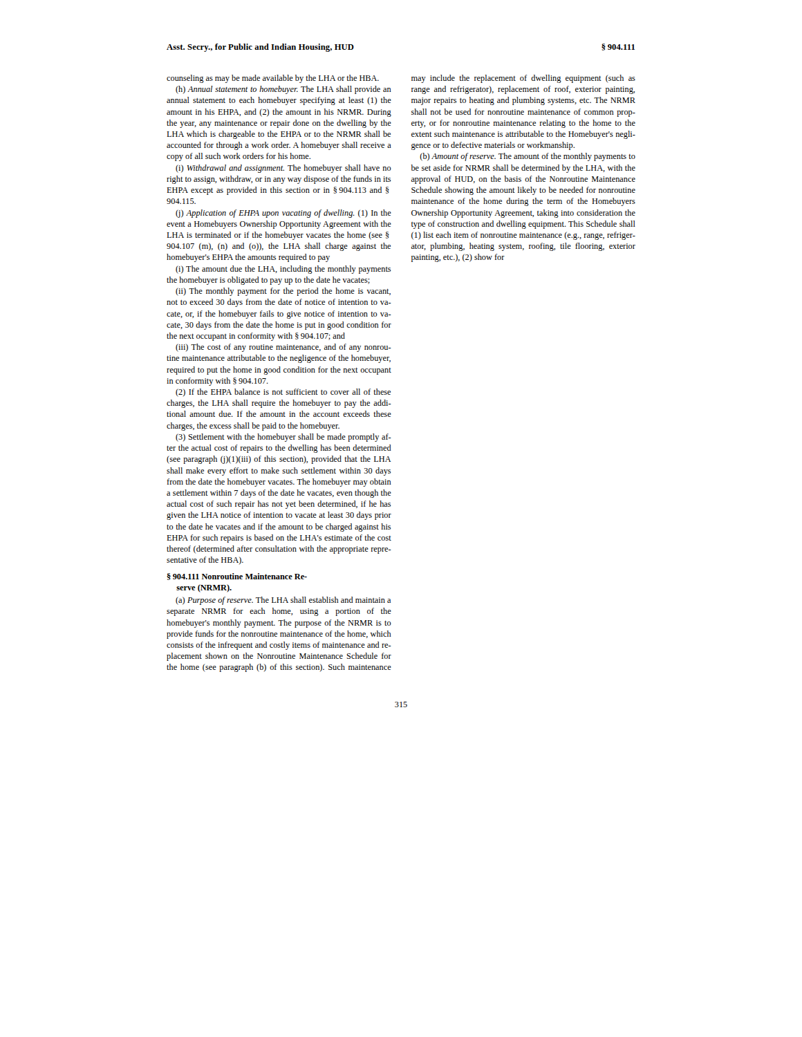Asst. Secry., for Public and Indian Housing, HUD § 904.111
counseling as may be made available by the LHA or the HBA.
(h) Annual statement to homebuyer. The LHA shall provide an annual statement to each homebuyer specifying at least (1) the amount in his EHPA, and (2) the amount in his NRMR. During the year, any maintenance or repair done on the dwelling by the LHA which is chargeable to the EHPA or to the NRMR shall be accounted for through a work order. A homebuyer shall receive a copy of all such work orders for his home.
(i) Withdrawal and assignment. The homebuyer shall have no right to assign, withdraw, or in any way dispose of the funds in its EHPA except as provided in this section or in § 904.113 and § 904.115.
(j) Application of EHPA upon vacating of dwelling. (1) In the event a Homebuyers Ownership Opportunity Agreement with the LHA is terminated or if the homebuyer vacates the home (see § 904.107 (m), (n) and (o)), the LHA shall charge against the homebuyer's EHPA the amounts required to pay
(i) The amount due the LHA, including the monthly payments the homebuyer is obligated to pay up to the date he vacates;
(ii) The monthly payment for the period the home is vacant, not to exceed 30 days from the date of notice of intention to vacate, or, if the homebuyer fails to give notice of intention to vacate, 30 days from the date the home is put in good condition for the next occupant in conformity with § 904.107; and
(iii) The cost of any routine maintenance, and of any nonroutine maintenance attributable to the negligence of the homebuyer, required to put the home in good condition for the next occupant in conformity with § 904.107.
(2) If the EHPA balance is not sufficient to cover all of these charges, the LHA shall require the homebuyer to pay the additional amount due. If the amount in the account exceeds these charges, the excess shall be paid to the homebuyer.
(3) Settlement with the homebuyer shall be made promptly after the actual cost of repairs to the dwelling has been determined (see paragraph (j)(1)(iii) of this section), provided that the LHA shall make every effort to make such settlement within 30 days from the date the homebuyer vacates. The homebuyer may obtain a settlement within 7 days of the date he vacates, even though the actual cost of such repair has not yet been determined, if he has given the LHA notice of intention to vacate at least 30 days prior to the date he vacates and if the amount to be charged against his EHPA for such repairs is based on the LHA's estimate of the cost thereof (determined after consultation with the appropriate representative of the HBA).
§ 904.111 Nonroutine Maintenance Re-serve (NRMR).
(a) Purpose of reserve. The LHA shall establish and maintain a separate NRMR for each home, using a portion of the homebuyer's monthly payment. The purpose of the NRMR is to provide funds for the nonroutine maintenance of the home, which consists of the infrequent and costly items of maintenance and replacement shown on the Nonroutine Maintenance Schedule for the home (see paragraph (b) of this section). Such maintenance may include the replacement of dwelling equipment (such as range and refrigerator), replacement of roof, exterior painting, major repairs to heating and plumbing systems, etc. The NRMR shall not be used for nonroutine maintenance of common property, or for nonroutine maintenance relating to the home to the extent such maintenance is attributable to the Homebuyer's negligence or to defective materials or workmanship.
(b) Amount of reserve. The amount of the monthly payments to be set aside for NRMR shall be determined by the LHA, with the approval of HUD, on the basis of the Nonroutine Maintenance Schedule showing the amount likely to be needed for nonroutine maintenance of the home during the term of the Homebuyers Ownership Opportunity Agreement, taking into consideration the type of construction and dwelling equipment. This Schedule shall (1) list each item of nonroutine maintenance (e.g., range, refrigerator, plumbing, heating system, roofing, tile flooring, exterior painting, etc.), (2) show for
315